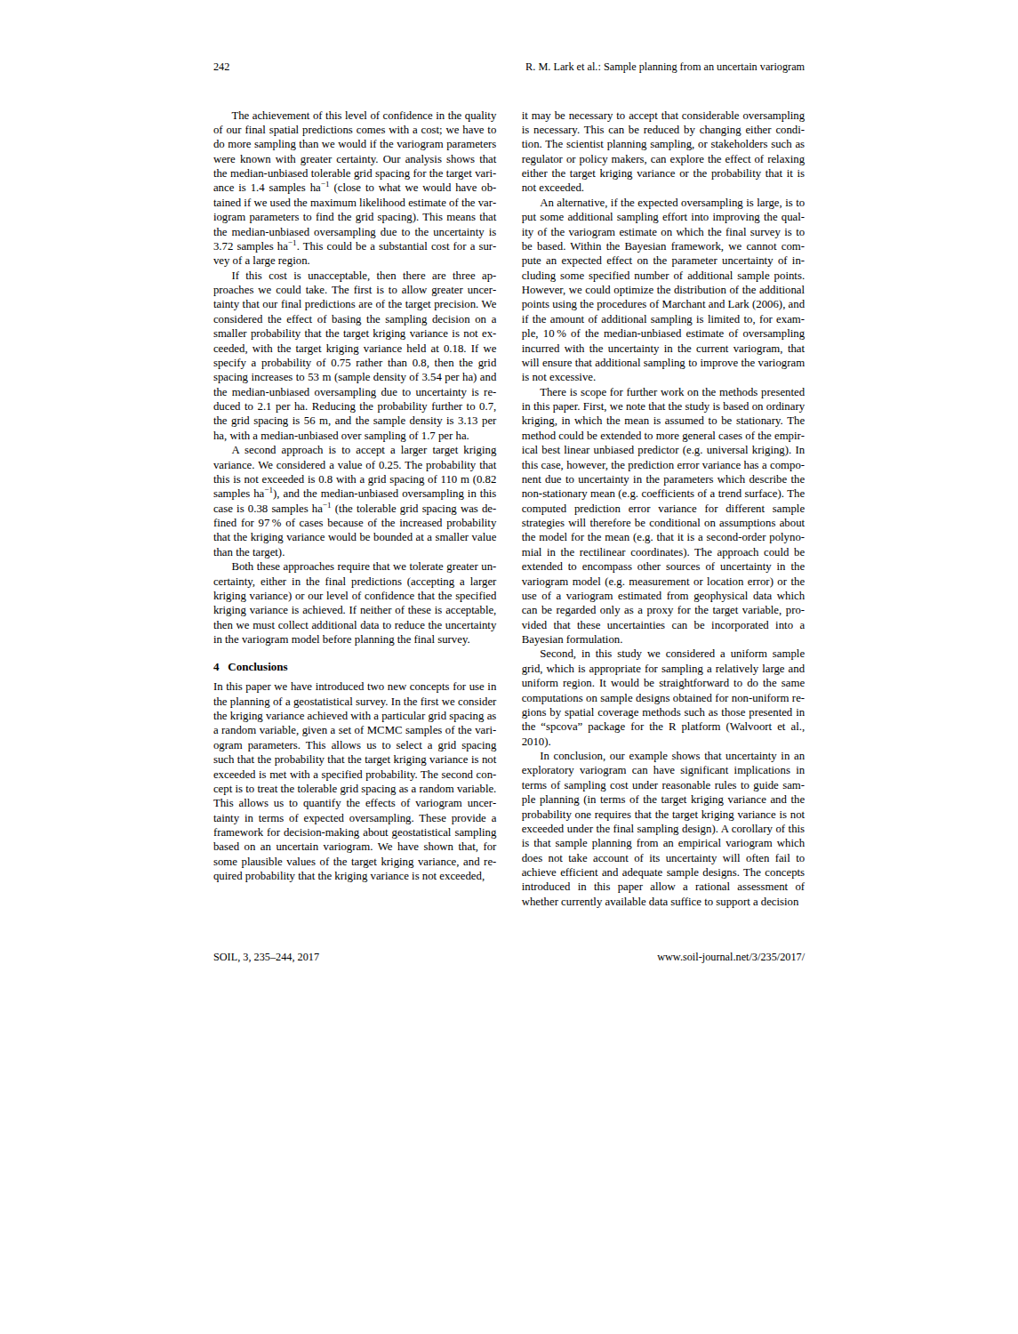242 R. M. Lark et al.: Sample planning from an uncertain variogram
The achievement of this level of confidence in the quality of our final spatial predictions comes with a cost; we have to do more sampling than we would if the variogram parameters were known with greater certainty. Our analysis shows that the median-unbiased tolerable grid spacing for the target variance is 1.4 samples ha−1 (close to what we would have obtained if we used the maximum likelihood estimate of the variogram parameters to find the grid spacing). This means that the median-unbiased oversampling due to the uncertainty is 3.72 samples ha−1. This could be a substantial cost for a survey of a large region.
If this cost is unacceptable, then there are three approaches we could take. The first is to allow greater uncertainty that our final predictions are of the target precision. We considered the effect of basing the sampling decision on a smaller probability that the target kriging variance is not exceeded, with the target kriging variance held at 0.18. If we specify a probability of 0.75 rather than 0.8, then the grid spacing increases to 53 m (sample density of 3.54 per ha) and the median-unbiased oversampling due to uncertainty is reduced to 2.1 per ha. Reducing the probability further to 0.7, the grid spacing is 56 m, and the sample density is 3.13 per ha, with a median-unbiased over sampling of 1.7 per ha.
A second approach is to accept a larger target kriging variance. We considered a value of 0.25. The probability that this is not exceeded is 0.8 with a grid spacing of 110 m (0.82 samples ha−1), and the median-unbiased oversampling in this case is 0.38 samples ha−1 (the tolerable grid spacing was defined for 97 % of cases because of the increased probability that the kriging variance would be bounded at a smaller value than the target).
Both these approaches require that we tolerate greater uncertainty, either in the final predictions (accepting a larger kriging variance) or our level of confidence that the specified kriging variance is achieved. If neither of these is acceptable, then we must collect additional data to reduce the uncertainty in the variogram model before planning the final survey.
4 Conclusions
In this paper we have introduced two new concepts for use in the planning of a geostatistical survey. In the first we consider the kriging variance achieved with a particular grid spacing as a random variable, given a set of MCMC samples of the variogram parameters. This allows us to select a grid spacing such that the probability that the target kriging variance is not exceeded is met with a specified probability. The second concept is to treat the tolerable grid spacing as a random variable. This allows us to quantify the effects of variogram uncertainty in terms of expected oversampling. These provide a framework for decision-making about geostatistical sampling based on an uncertain variogram. We have shown that, for some plausible values of the target kriging variance, and required probability that the kriging variance is not exceeded,
it may be necessary to accept that considerable oversampling is necessary. This can be reduced by changing either condition. The scientist planning sampling, or stakeholders such as regulator or policy makers, can explore the effect of relaxing either the target kriging variance or the probability that it is not exceeded.
An alternative, if the expected oversampling is large, is to put some additional sampling effort into improving the quality of the variogram estimate on which the final survey is to be based. Within the Bayesian framework, we cannot compute an expected effect on the parameter uncertainty of including some specified number of additional sample points. However, we could optimize the distribution of the additional points using the procedures of Marchant and Lark (2006), and if the amount of additional sampling is limited to, for example, 10 % of the median-unbiased estimate of oversampling incurred with the uncertainty in the current variogram, that will ensure that additional sampling to improve the variogram is not excessive.
There is scope for further work on the methods presented in this paper. First, we note that the study is based on ordinary kriging, in which the mean is assumed to be stationary. The method could be extended to more general cases of the empirical best linear unbiased predictor (e.g. universal kriging). In this case, however, the prediction error variance has a component due to uncertainty in the parameters which describe the non-stationary mean (e.g. coefficients of a trend surface). The computed prediction error variance for different sample strategies will therefore be conditional on assumptions about the model for the mean (e.g. that it is a second-order polynomial in the rectilinear coordinates). The approach could be extended to encompass other sources of uncertainty in the variogram model (e.g. measurement or location error) or the use of a variogram estimated from geophysical data which can be regarded only as a proxy for the target variable, provided that these uncertainties can be incorporated into a Bayesian formulation.
Second, in this study we considered a uniform sample grid, which is appropriate for sampling a relatively large and uniform region. It would be straightforward to do the same computations on sample designs obtained for non-uniform regions by spatial coverage methods such as those presented in the “spcova” package for the R platform (Walvoort et al., 2010).
In conclusion, our example shows that uncertainty in an exploratory variogram can have significant implications in terms of sampling cost under reasonable rules to guide sample planning (in terms of the target kriging variance and the probability one requires that the target kriging variance is not exceeded under the final sampling design). A corollary of this is that sample planning from an empirical variogram which does not take account of its uncertainty will often fail to achieve efficient and adequate sample designs. The concepts introduced in this paper allow a rational assessment of whether currently available data suffice to support a decision
SOIL, 3, 235–244, 2017 www.soil-journal.net/3/235/2017/